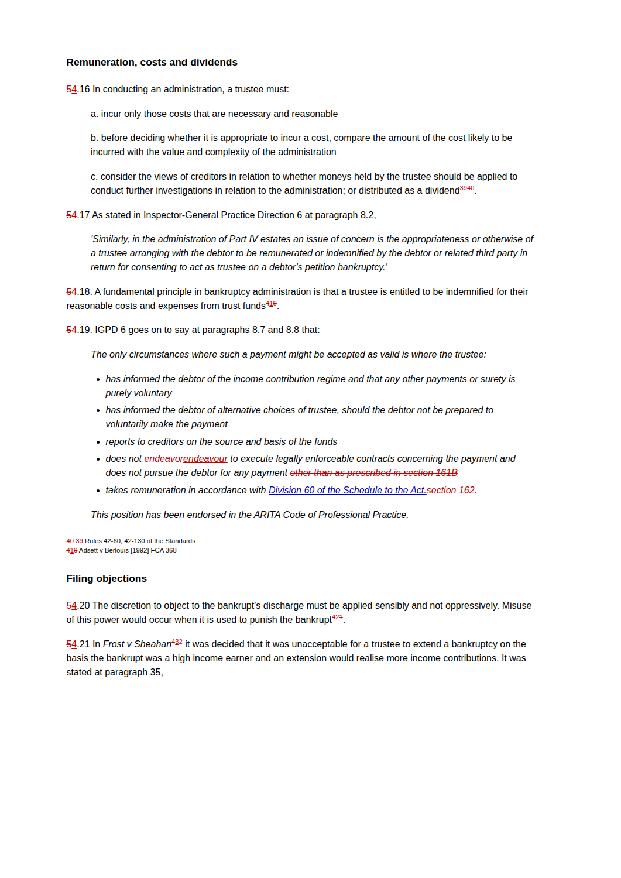Remuneration, costs and dividends
54.16 In conducting an administration, a trustee must:
a. incur only those costs that are necessary and reasonable
b. before deciding whether it is appropriate to incur a cost, compare the amount of the cost likely to be incurred with the value and complexity of the administration
c. consider the views of creditors in relation to whether moneys held by the trustee should be applied to conduct further investigations in relation to the administration; or distributed as a dividend3940.
54.17 As stated in Inspector-General Practice Direction 6 at paragraph 8.2,
'Similarly, in the administration of Part IV estates an issue of concern is the appropriateness or otherwise of a trustee arranging with the debtor to be remunerated or indemnified by the debtor or related third party in return for consenting to act as trustee on a debtor's petition bankruptcy.'
54.18. A fundamental principle in bankruptcy administration is that a trustee is entitled to be indemnified for their reasonable costs and expenses from trust funds410.
54.19. IGPD 6 goes on to say at paragraphs 8.7 and 8.8 that:
The only circumstances where such a payment might be accepted as valid is where the trustee:
has informed the debtor of the income contribution regime and that any other payments or surety is purely voluntary
has informed the debtor of alternative choices of trustee, should the debtor not be prepared to voluntarily make the payment
reports to creditors on the source and basis of the funds
does not endeavor endeavour to execute legally enforceable contracts concerning the payment and does not pursue the debtor for any payment other than as prescribed in section 161B
takes remuneration in accordance with Division 60 of the Schedule to the Act. section 162.
This position has been endorsed in the ARITA Code of Professional Practice.
40 39 Rules 42-60, 42-130 of the Standards
410 Adsett v Berlouis [1992] FCA 368
Filing objections
54.20 The discretion to object to the bankrupt's discharge must be applied sensibly and not oppressively. Misuse of this power would occur when it is used to punish the bankrupt421.
54.21 In Frost v Sheahan432 it was decided that it was unacceptable for a trustee to extend a bankruptcy on the basis the bankrupt was a high income earner and an extension would realise more income contributions. It was stated at paragraph 35,